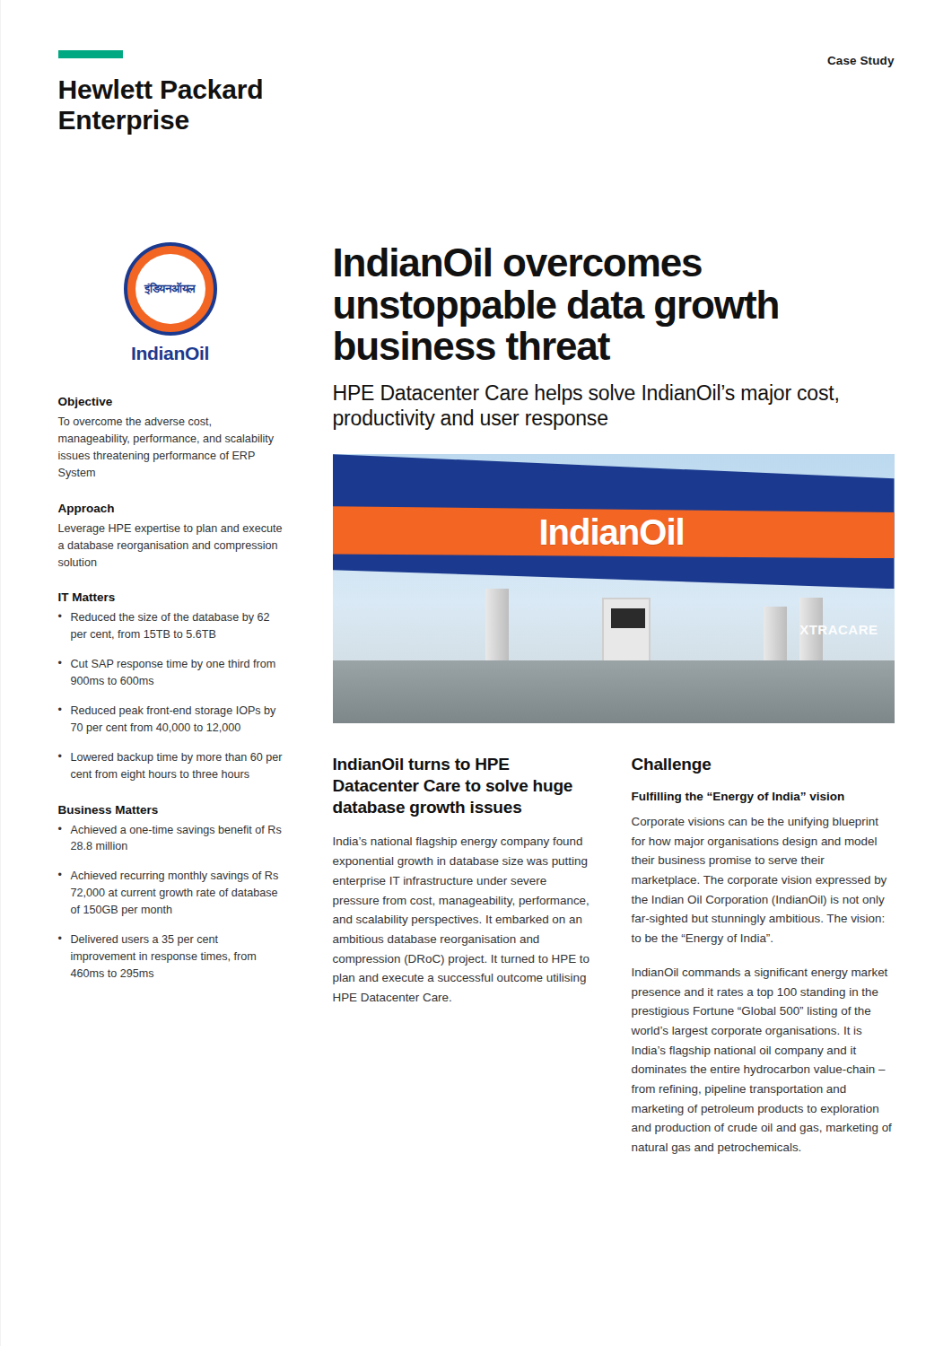Hewlett Packard Enterprise
Case Study
इंडियनऑयल
IndianOil
Objective
To overcome the adverse cost, manageability, performance, and scalability issues threatening performance of ERP System
Approach
Leverage HPE expertise to plan and execute a database reorganisation and compression solution
IT Matters
Reduced the size of the database by 62 per cent, from 15TB to 5.6TB
Cut SAP response time by one third from 900ms to 600ms
Reduced peak front-end storage IOPs by 70 per cent from 40,000 to 12,000
Lowered backup time by more than 60 per cent from eight hours to three hours
Business Matters
Achieved a one-time savings benefit of Rs 28.8 million
Achieved recurring monthly savings of Rs 72,000 at current growth rate of database of 150GB per month
Delivered users a 35 per cent improvement in response times, from 460ms to 295ms
IndianOil overcomes unstoppable data growth business threat
HPE Datacenter Care helps solve IndianOil’s major cost, productivity and user response
IndianOil
XTRACARE
IndianOil turns to HPE Datacenter Care to solve huge database growth issues
India’s national flagship energy company found exponential growth in database size was putting enterprise IT infrastructure under severe pressure from cost, manageability, performance, and scalability perspectives. It embarked on an ambitious database reorganisation and compression (DRoC) project. It turned to HPE to plan and execute a successful outcome utilising HPE Datacenter Care.
Challenge
Fulfilling the “Energy of India” vision
Corporate visions can be the unifying blueprint for how major organisations design and model their business promise to serve their marketplace. The corporate vision expressed by the Indian Oil Corporation (IndianOil) is not only far-sighted but stunningly ambitious. The vision: to be the “Energy of India”.
IndianOil commands a significant energy market presence and it rates a top 100 standing in the prestigious Fortune “Global 500” listing of the world’s largest corporate organisations. It is India’s flagship national oil company and it dominates the entire hydrocarbon value-chain – from refining, pipeline transportation and marketing of petroleum products to exploration and production of crude oil and gas, marketing of natural gas and petrochemicals.